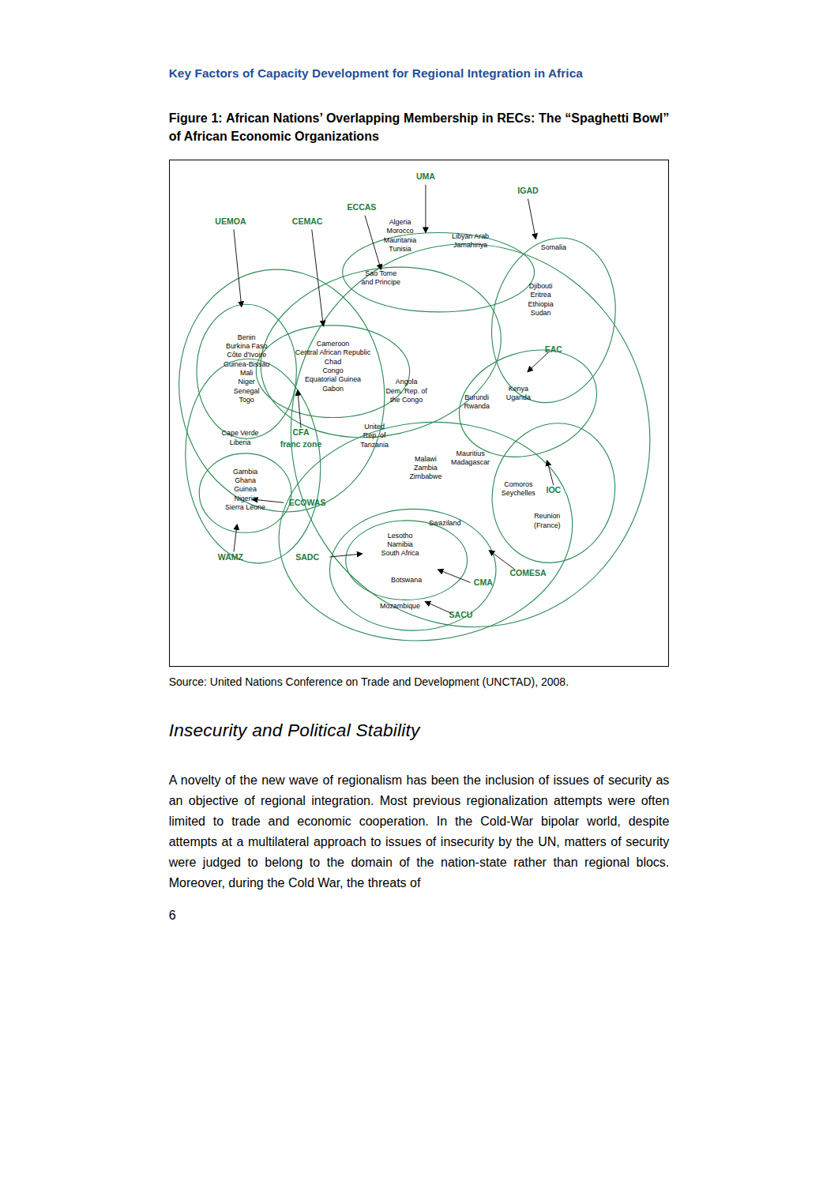Key Factors of Capacity Development for Regional Integration in Africa
Figure 1: African Nations’ Overlapping Membership in RECs: The “Spaghetti Bowl” of African Economic Organizations
UMA IGAD ECCAS CEMAC UEMOA EAC CFA franc zone ECOWAS WAMZ SADC IOC COMESA CMA SACU Algeria Morocco Mauritania Tunisia Libyan Arab Jamahiriya Somalia Djibouti Eritrea Ethiopia Sudan Sao Tome and Principe Cameroon Central African Republic Chad Congo Equatorial Guinea Gabon Benin Burkina Faso Côte d’Ivoire Guinea-Bissau Mali Niger Senegal Togo Cape Verde Liberia Gambia Ghana Guinea Nigeria Sierra Leone Angola Dem. Rep. of the Congo Kenya Uganda Burundi Rwanda United Rep. of Tanzania Malawi Zambia Zimbabwe Mauritius Madagascar Comoros Seychelles Reunion (France) Swaziland Lesotho Namibia South Africa Botswana Mozambique
Source: United Nations Conference on Trade and Development (UNCTAD), 2008.
Insecurity and Political Stability
A novelty of the new wave of regionalism has been the inclusion of issues of security as an objective of regional integration. Most previous regionalization attempts were often limited to trade and economic cooperation. In the Cold-War bipolar world, despite attempts at a multilateral approach to issues of insecurity by the UN, matters of security were judged to belong to the domain of the nation-state rather than regional blocs. Moreover, during the Cold War, the threats of
6